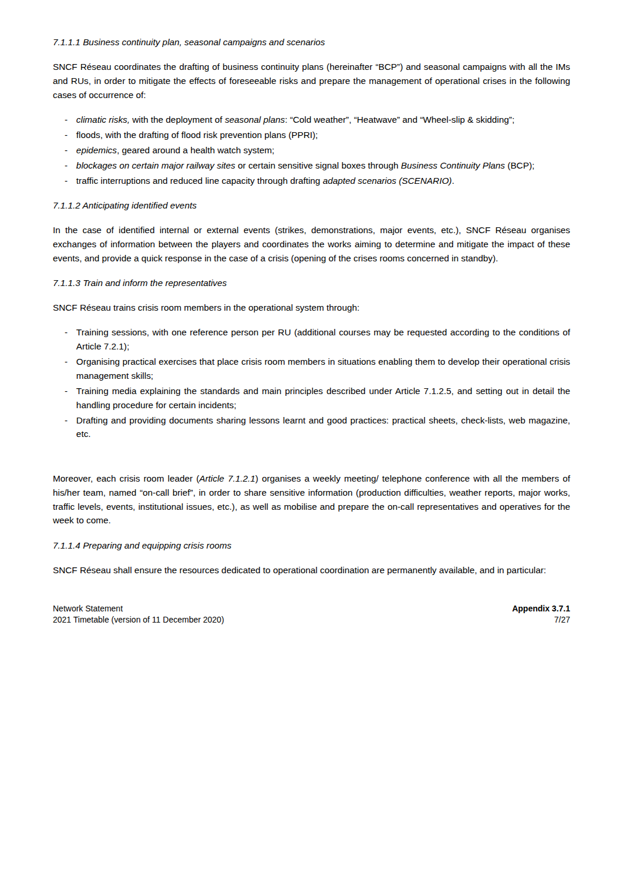7.1.1.1 Business continuity plan, seasonal campaigns and scenarios
SNCF Réseau coordinates the drafting of business continuity plans (hereinafter “BCP”) and seasonal campaigns with all the IMs and RUs, in order to mitigate the effects of foreseeable risks and prepare the management of operational crises in the following cases of occurrence of:
climatic risks, with the deployment of seasonal plans: “Cold weather”, “Heatwave” and “Wheel-slip & skidding”;
floods, with the drafting of flood risk prevention plans (PPRI);
epidemics, geared around a health watch system;
blockages on certain major railway sites or certain sensitive signal boxes through Business Continuity Plans (BCP);
traffic interruptions and reduced line capacity through drafting adapted scenarios (SCENARIO).
7.1.1.2 Anticipating identified events
In the case of identified internal or external events (strikes, demonstrations, major events, etc.), SNCF Réseau organises exchanges of information between the players and coordinates the works aiming to determine and mitigate the impact of these events, and provide a quick response in the case of a crisis (opening of the crises rooms concerned in standby).
7.1.1.3 Train and inform the representatives
SNCF Réseau trains crisis room members in the operational system through:
Training sessions, with one reference person per RU (additional courses may be requested according to the conditions of Article 7.2.1);
Organising practical exercises that place crisis room members in situations enabling them to develop their operational crisis management skills;
Training media explaining the standards and main principles described under Article 7.1.2.5, and setting out in detail the handling procedure for certain incidents;
Drafting and providing documents sharing lessons learnt and good practices: practical sheets, check-lists, web magazine, etc.
Moreover, each crisis room leader (Article 7.1.2.1) organises a weekly meeting/ telephone conference with all the members of his/her team, named “on-call brief”, in order to share sensitive information (production difficulties, weather reports, major works, traffic levels, events, institutional issues, etc.), as well as mobilise and prepare the on-call representatives and operatives for the week to come.
7.1.1.4 Preparing and equipping crisis rooms
SNCF Réseau shall ensure the resources dedicated to operational coordination are permanently available, and in particular:
Network Statement
2021 Timetable (version of 11 December 2020)
Appendix 3.7.1
7/27